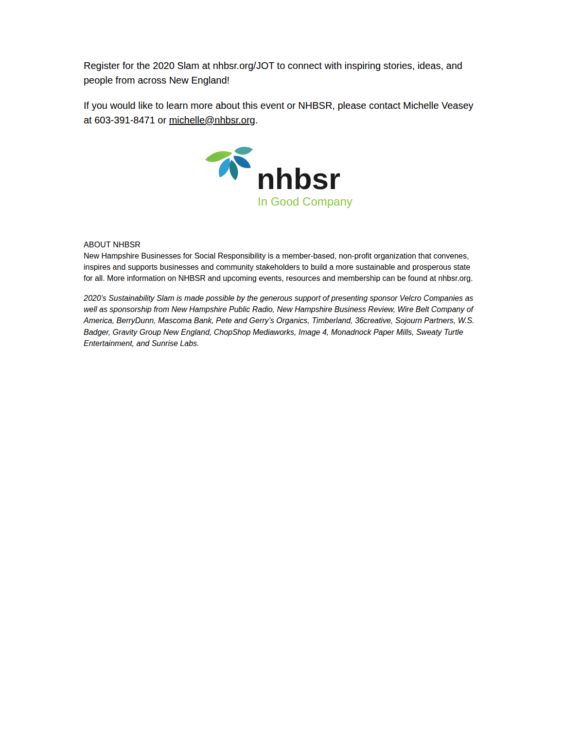Register for the 2020 Slam at nhbsr.org/JOT to connect with inspiring stories, ideas, and people from across New England!
If you would like to learn more about this event or NHBSR, please contact Michelle Veasey at 603-391-8471 or michelle@nhbsr.org.
nhbsr In Good Company
ABOUT NHBSR
New Hampshire Businesses for Social Responsibility is a member-based, non-profit organization that convenes, inspires and supports businesses and community stakeholders to build a more sustainable and prosperous state for all. More information on NHBSR and upcoming events, resources and membership can be found at nhbsr.org.
2020’s Sustainability Slam is made possible by the generous support of presenting sponsor Velcro Companies as well as sponsorship from New Hampshire Public Radio, New Hampshire Business Review, Wire Belt Company of America, BerryDunn, Mascoma Bank, Pete and Gerry’s Organics, Timberland, 36creative, Sojourn Partners, W.S. Badger, Gravity Group New England, ChopShop Mediaworks, Image 4, Monadnock Paper Mills, Sweaty Turtle Entertainment, and Sunrise Labs.